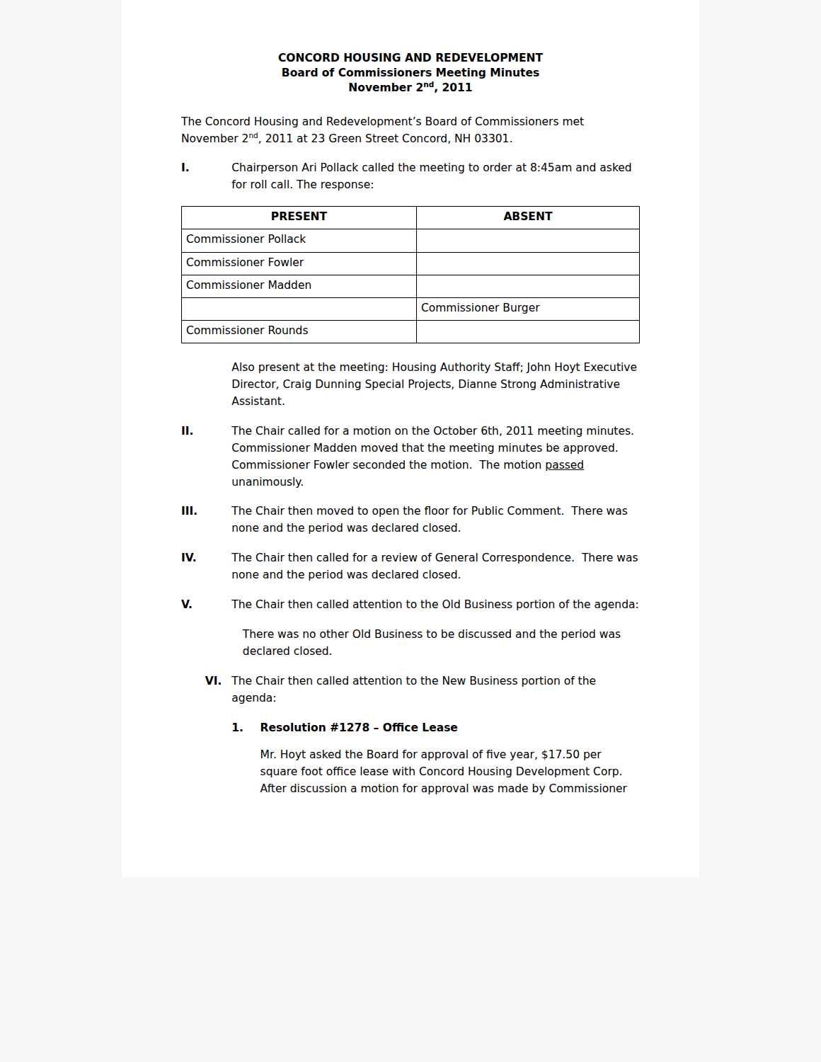CONCORD HOUSING AND REDEVELOPMENT Board of Commissioners Meeting Minutes November 2nd, 2011
The Concord Housing and Redevelopment’s Board of Commissioners met November 2nd, 2011 at 23 Green Street Concord, NH 03301.
I.
Chairperson Ari Pollack called the meeting to order at 8:45am and asked for roll call. The response:
| PRESENT | ABSENT |
| --- | --- |
| Commissioner Pollack | |
| Commissioner Fowler | |
| Commissioner Madden | |
| | Commissioner Burger |
| Commissioner Rounds | |
Also present at the meeting: Housing Authority Staff; John Hoyt Executive Director, Craig Dunning Special Projects, Dianne Strong Administrative Assistant.
II.
The Chair called for a motion on the October 6th, 2011 meeting minutes. Commissioner Madden moved that the meeting minutes be approved. Commissioner Fowler seconded the motion. The motion passed unanimously.
III.
The Chair then moved to open the floor for Public Comment. There was none and the period was declared closed.
IV.
The Chair then called for a review of General Correspondence. There was none and the period was declared closed.
V.
The Chair then called attention to the Old Business portion of the agenda:
There was no other Old Business to be discussed and the period was declared closed.
VI.
The Chair then called attention to the New Business portion of the agenda:
1.
Resolution #1278 – Office Lease
Mr. Hoyt asked the Board for approval of five year, $17.50 per square foot office lease with Concord Housing Development Corp. After discussion a motion for approval was made by Commissioner